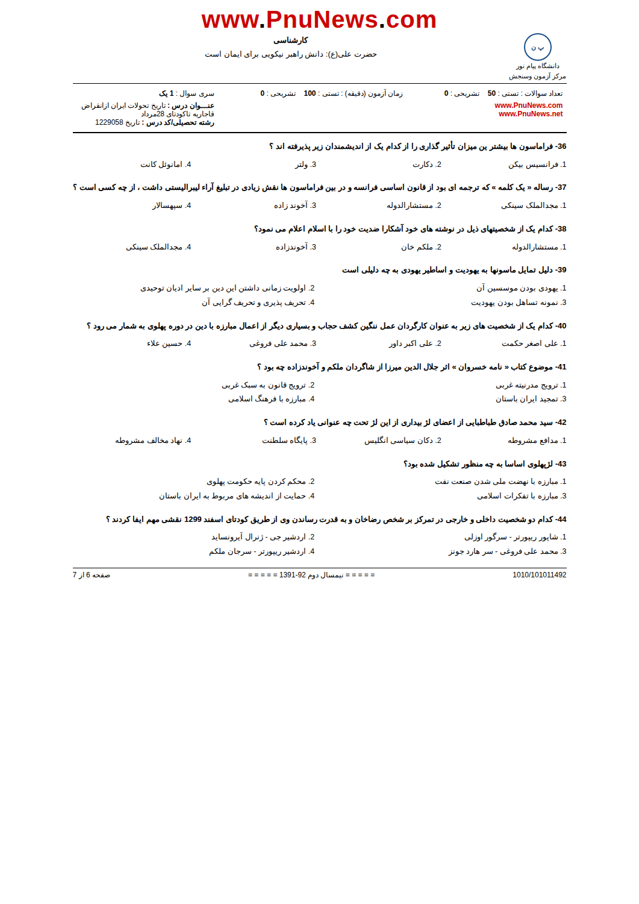www. PnuNews. com
پ ن
دانشگاه پیام نور
مرکز آزمون وسنجش
کارشناسی
حضرت علی(ع): دانش راهبر نیکویی برای ایمان است
| تعداد سوالات : تستی : 50 تشریحی : 0 | زمان آزمون (دقیقه) : تستی : 100 تشریحی : 0 | سری سوال : 1 یک |
| www.PnuNews.com www.PnuNews.net | عنـــوان درس : تاریخ تحولات ایران ازانقراض قاجاریه تاکودتای 28مرداد رشته تحصیلی/کد درس : تاریخ 1229058 |
36- فراماسون ها بیشتر ین میزان تأثیر گذاری را از کدام یک از اندیشمندان زیر پذیرفته اند ؟
1. فرانسیس بیکن
2. دکارت
3. ولتر
4. امانوئل کانت
37- رساله « یک کلمه » که ترجمه ای بود از قانون اساسی فرانسه و در بین فراماسون ها نقش زیادی در تبلیغ آراء لیبرالیستی داشت ، از چه کسی است ؟
1. مجدالملک سینکی
2. مستشارالدوله
3. آخوند زاده
4. سپهسالار
38- کدام یک از شخصیتهای ذیل در نوشته های خود آشکارا ضدیت خود را با اسلام اعلام می نمود؟
1. مستشارالدوله
2. ملکم خان
3. آخوندزاده
4. مجدالملک سینکی
39- دلیل تمایل ماسونها به یهودیت و اساطیر یهودی به چه دلیلی است
1. یهودی بودن موسسین آن
2. اولویت زمانی داشتن این دین بر سایر ادیان توحیدی
3. نمونه تساهل بودن یهودیت
4. تحریف پذیری و تحریف گرایی آن
40- کدام یک از شخصیت های زیر به عنوان کارگردان عمل ننگین کشف حجاب و بسیاری دیگر از اعمال مبارزه با دین در دوره پهلوی به شمار می رود ؟
1. علی اصغر حکمت
2. علی اکبر داور
3. محمد علی فروغی
4. حسین علاء
41- موضوع کتاب « نامه خسروان » اثر جلال الدین میرزا از شاگردان ملکم و آخوندزاده چه بود ؟
1. ترویج مدرنیته غربی
2. ترویج قانون به سبک غربی
3. تمجید ایران باستان
4. مبارزه با فرهنگ اسلامی
42- سید محمد صادق طباطبایی از اعضای لژ بیداری از این لژ تحت چه عنوانی یاد کرده است ؟
1. مدافع مشروطه
2. دکان سیاسی انگلیس
3. پایگاه سلطنت
4. نهاد مخالف مشروطه
43- لژپهلوی اساسا به چه منظور تشکیل شده بود؟
1. مبارزه با نهضت ملی شدن صنعت نفت
2. محکم کردن پایه حکومت پهلوی
3. مبارزه با تفکرات اسلامی
4. حمایت از اندیشه های مربوط به ایران باستان
44- کدام دو شخصیت داخلی و خارجی در تمرکز بر شخص رضاخان و به قدرت رساندن وی از طریق کودتای اسفند 1299 نقشی مهم ایفا کردند ؟
1. شاپور ریپورتر - سرگور اوزلی
2. اردشیر جی - ژنرال آیرونساید
3. محمد علی فروغی - سر هارد جونز
4. اردشیر ریپورتر - سرجان ملکم
1010/101011492 = = = = = نیمسال دوم 92-1391 = = = = = صفحه 6 از 7